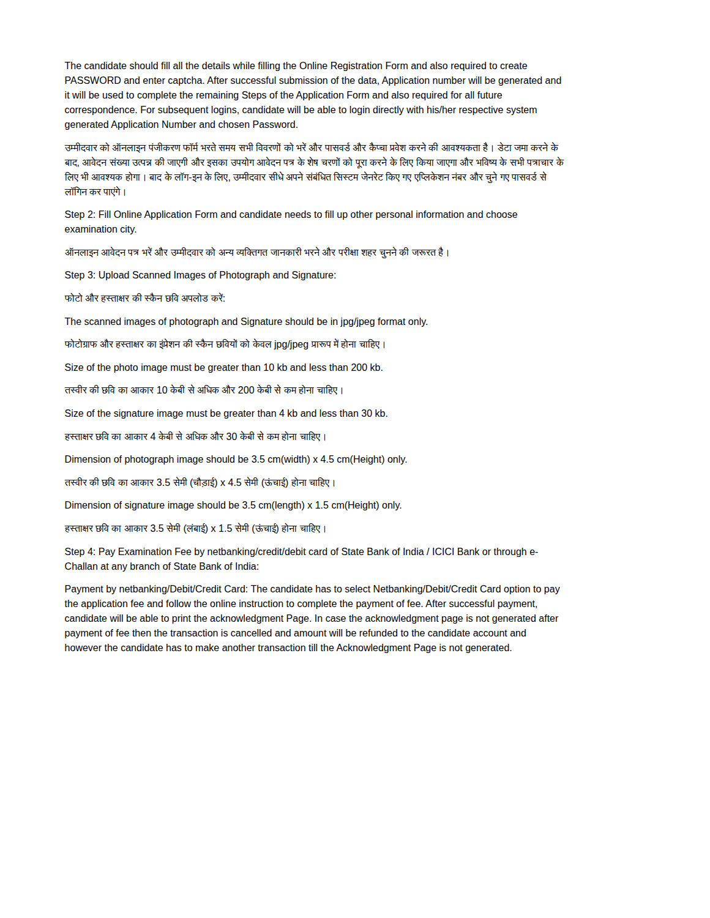The candidate should fill all the details while filling the Online Registration Form and also required to create PASSWORD and enter captcha. After successful submission of the data, Application number will be generated and it will be used to complete the remaining Steps of the Application Form and also required for all future correspondence. For subsequent logins, candidate will be able to login directly with his/her respective system generated Application Number and chosen Password.
उम्मीदवार को ऑनलाइन पंजीकरण फॉर्म भरते समय सभी विवरणों को भरें और पासवर्ड और कैप्चा प्रवेश करने की आवश्यकता है। डेटा जमा करने के बाद, आवेदन संख्या उत्पन्न की जाएगी और इसका उपयोग आवेदन पत्र के शेष चरणों को पूरा करने के लिए किया जाएगा और भविष्य के सभी पत्राचार के लिए भी आवश्यक होगा। बाद के लॉग-इन के लिए, उम्मीदवार सीधे अपने संबंधित सिस्टम जेनरेट किए गए एप्लिकेशन नंबर और चुने गए पासवर्ड से लॉगिन कर पाएंगे।
Step 2: Fill Online Application Form and candidate needs to fill up other personal information and choose examination city.
ऑनलाइन आवेदन पत्र भरें और उम्मीदवार को अन्य व्यक्तिगत जानकारी भरने और परीक्षा शहर चुनने की जरूरत है।
Step 3: Upload Scanned Images of Photograph and Signature:
फोटो और हस्ताक्षर की स्कैन छवि अपलोड करें:
The scanned images of photograph and Signature should be in jpg/jpeg format only.
फोटोग्राफ और हस्ताक्षर का इंप्रेशन की स्कैन छवियों को केवल jpg/jpeg प्रारूप में होना चाहिए।
Size of the photo image must be greater than 10 kb and less than 200 kb.
तस्वीर की छवि का आकार 10 केबी से अधिक और 200 केबी से कम होना चाहिए।
Size of the signature image must be greater than 4 kb and less than 30 kb.
हस्ताक्षर छवि का आकार 4 केबी से अधिक और 30 केबी से कम होना चाहिए।
Dimension of photograph image should be 3.5 cm(width) x 4.5 cm(Height) only.
तस्वीर की छवि का आकार 3.5 सेमी (चौड़ाई) x 4.5 सेमी (ऊंचाई) होना चाहिए।
Dimension of signature image should be 3.5 cm(length) x 1.5 cm(Height) only.
हस्ताक्षर छवि का आकार 3.5 सेमी (लंबाई) x 1.5 सेमी (ऊंचाई) होना चाहिए।
Step 4: Pay Examination Fee by netbanking/credit/debit card of State Bank of India / ICICI Bank or through e-Challan at any branch of State Bank of India:
Payment by netbanking/Debit/Credit Card: The candidate has to select Netbanking/Debit/Credit Card option to pay the application fee and follow the online instruction to complete the payment of fee. After successful payment, candidate will be able to print the acknowledgment Page. In case the acknowledgment page is not generated after payment of fee then the transaction is cancelled and amount will be refunded to the candidate account and however the candidate has to make another transaction till the Acknowledgment Page is not generated.